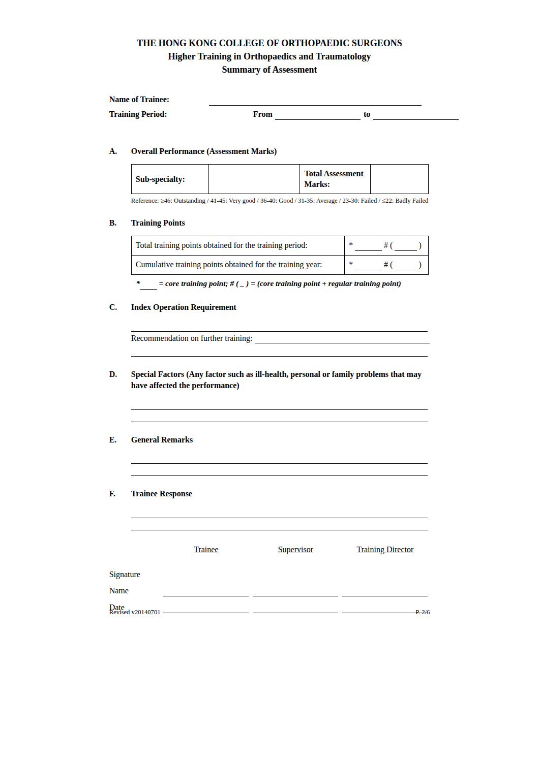THE HONG KONG COLLEGE OF ORTHOPAEDIC SURGEONS Higher Training in Orthopaedics and Traumatology Summary of Assessment
Name of Trainee:
Training Period:
From to
A.
Overall Performance (Assessment Marks)
| Sub-specialty: | | Total Assessment Marks: | |
Reference: ≥46: Outstanding / 41-45: Very good / 36-40: Good / 31-35: Average / 23-30: Failed / ≤22: Badly Failed
B.
Training Points
| Total training points obtained for the training period: | * # ( ) |
| Cumulative training points obtained for the training year: | * # ( ) |
* = core training point; # ( _ ) = (core training point + regular training point)
C.
Index Operation Requirement
Recommendation on further training:
D.
Special Factors (Any factor such as ill-health, personal or family problems that may have affected the performance)
E.
General Remarks
F.
Trainee Response
| | Trainee | Supervisor | Training Director |
| --- | --- | --- | --- |
| Signature | | | |
| Name | | | |
| Date | | | |
Revised v20140701
P. 2/6